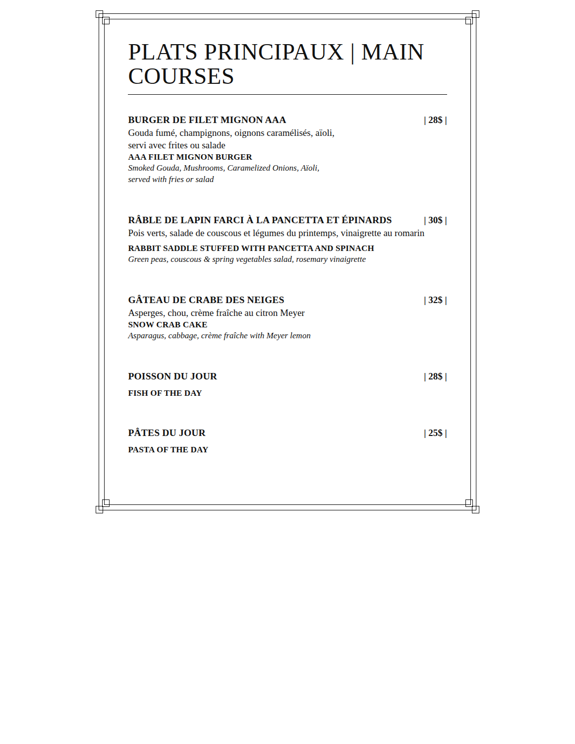PLATS PRINCIPAUX | MAIN COURSES
Burger de filet mignon AAA
| 28$ |
Gouda fumé, champignons, oignons caramélisés, aïoli,
servi avec frites ou salade
AAA Filet Mignon Burger
Smoked Gouda, Mushrooms, Caramelized Onions, Aïoli,
served with fries or salad
Râble de lapin farci à la pancetta et épinards
| 30$ |
Pois verts, salade de couscous et légumes du printemps, vinaigrette au romarin
Rabbit saddle stuffed with pancetta and spinach
Green peas, couscous & spring vegetables salad, rosemary vinaigrette
Gâteau de crabe des neiges
| 32$ |
Asperges, chou, crème fraîche au citron Meyer
Snow Crab Cake
Asparagus, cabbage, crème fraîche with Meyer lemon
Poisson du jour
| 28$ |
Fish of the day
Pâtes du jour
| 25$ |
Pasta of the day